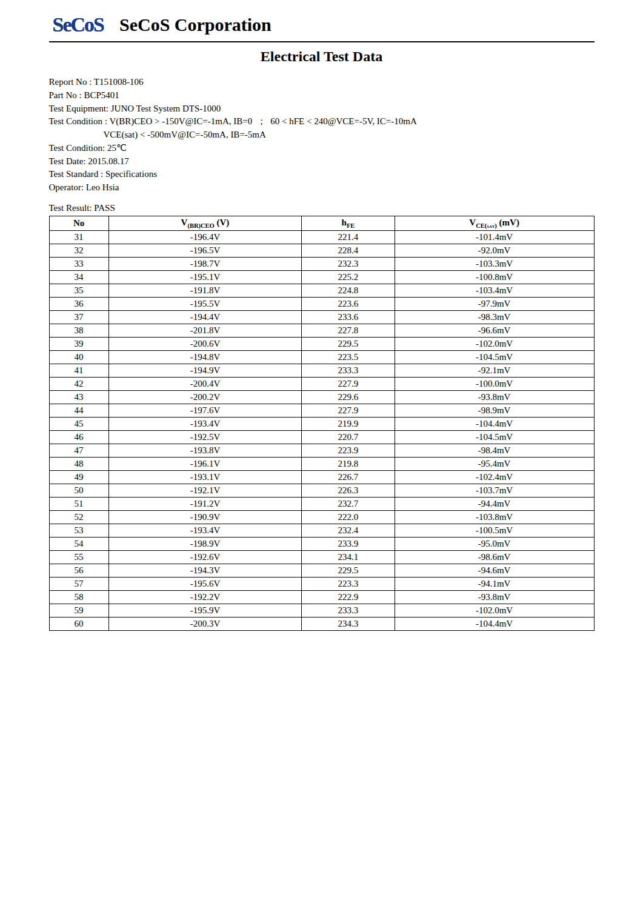SeCoS
SeCoS Corporation
Electrical Test Data
Report No : T151008-106
Part No : BCP5401
Test Equipment: JUNO Test System DTS-1000
Test Condition : V(BR)CEO > -150V@IC=-1mA, IB=0 ； 60 < hFE < 240@VCE=-5V, IC=-10mA
VCE(sat) < -500mV@IC=-50mA, IB=-5mA
Test Condition: 25℃
Test Date: 2015.08.17
Test Standard : Specifications
Operator: Leo Hsia
Test Result: PASS
| No | V (BR)CEO (V) | h FE | V CE(sat) (mV) |
| --- | --- | --- | --- |
| 31 | -196.4V | 221.4 | -101.4mV |
| 32 | -196.5V | 228.4 | -92.0mV |
| 33 | -198.7V | 232.3 | -103.3mV |
| 34 | -195.1V | 225.2 | -100.8mV |
| 35 | -191.8V | 224.8 | -103.4mV |
| 36 | -195.5V | 223.6 | -97.9mV |
| 37 | -194.4V | 233.6 | -98.3mV |
| 38 | -201.8V | 227.8 | -96.6mV |
| 39 | -200.6V | 229.5 | -102.0mV |
| 40 | -194.8V | 223.5 | -104.5mV |
| 41 | -194.9V | 233.3 | -92.1mV |
| 42 | -200.4V | 227.9 | -100.0mV |
| 43 | -200.2V | 229.6 | -93.8mV |
| 44 | -197.6V | 227.9 | -98.9mV |
| 45 | -193.4V | 219.9 | -104.4mV |
| 46 | -192.5V | 220.7 | -104.5mV |
| 47 | -193.8V | 223.9 | -98.4mV |
| 48 | -196.1V | 219.8 | -95.4mV |
| 49 | -193.1V | 226.7 | -102.4mV |
| 50 | -192.1V | 226.3 | -103.7mV |
| 51 | -191.2V | 232.7 | -94.4mV |
| 52 | -190.9V | 222.0 | -103.8mV |
| 53 | -193.4V | 232.4 | -100.5mV |
| 54 | -198.9V | 233.9 | -95.0mV |
| 55 | -192.6V | 234.1 | -98.6mV |
| 56 | -194.3V | 229.5 | -94.6mV |
| 57 | -195.6V | 223.3 | -94.1mV |
| 58 | -192.2V | 222.9 | -93.8mV |
| 59 | -195.9V | 233.3 | -102.0mV |
| 60 | -200.3V | 234.3 | -104.4mV |